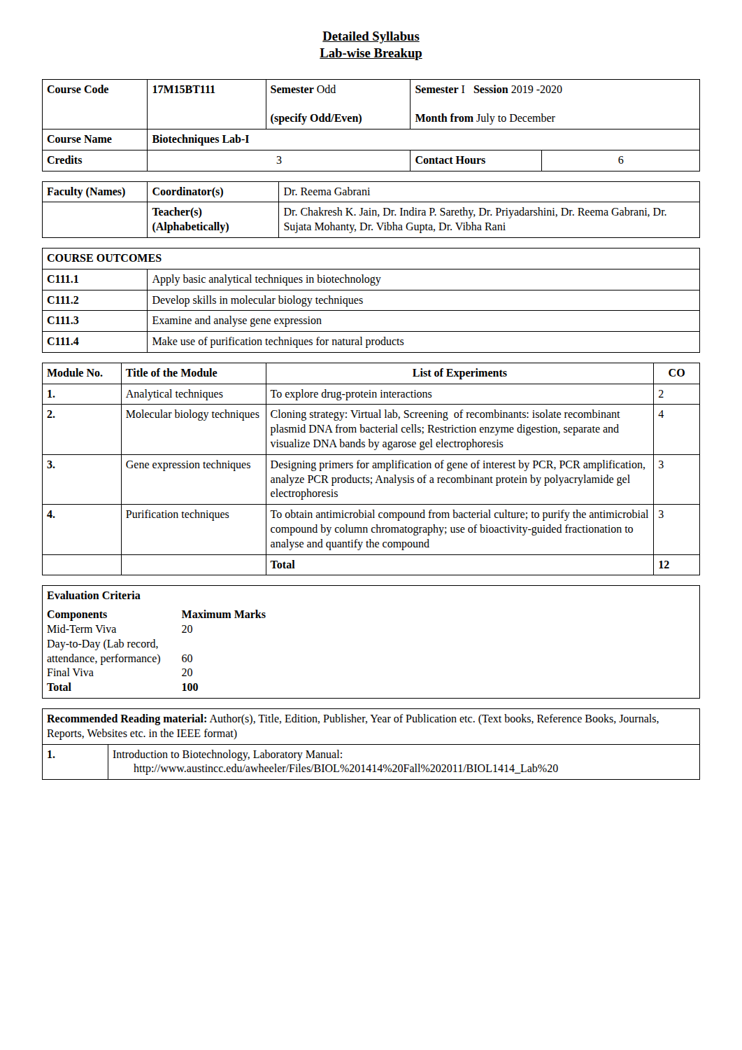Detailed Syllabus
Lab-wise Breakup
| Course Code | 17M15BT111 | Semester Odd (specify Odd/Even) | Semester I Session 2019 -2020 Month from July to December |
| Course Name | Biotechniques Lab-I |
| Credits | 3 | Contact Hours | 6 |
| Faculty (Names) | Coordinator(s) | Dr. Reema Gabrani |
| | Teacher(s) (Alphabetically) | Dr. Chakresh K. Jain, Dr. Indira P. Sarethy, Dr. Priyadarshini, Dr. Reema Gabrani, Dr. Sujata Mohanty, Dr. Vibha Gupta, Dr. Vibha Rani |
| COURSE OUTCOMES |
| C111.1 | Apply basic analytical techniques in biotechnology |
| C111.2 | Develop skills in molecular biology techniques |
| C111.3 | Examine and analyse gene expression |
| C111.4 | Make use of purification techniques for natural products |
| Module No. | Title of the Module | List of Experiments | CO |
| --- | --- | --- | --- |
| 1. | Analytical techniques | To explore drug-protein interactions | 2 |
| 2. | Molecular biology techniques | Cloning strategy: Virtual lab, Screening of recombinants: isolate recombinant plasmid DNA from bacterial cells; Restriction enzyme digestion, separate and visualize DNA bands by agarose gel electrophoresis | 4 |
| 3. | Gene expression techniques | Designing primers for amplification of gene of interest by PCR, PCR amplification, analyze PCR products; Analysis of a recombinant protein by polyacrylamide gel electrophoresis | 3 |
| 4. | Purification techniques | To obtain antimicrobial compound from bacterial culture; to purify the antimicrobial compound by column chromatography; use of bioactivity-guided fractionation to analyse and quantify the compound | 3 |
| | | Total | 12 |
| Evaluation Criteria / Components / Maximum Marks / / Mid-Term Viva / 20 / / Day-to-Day (Lab record, attendance, performance) / 60 / / Final Viva / 20 / / Total / 100 / |
| Recommended Reading material: Author(s), Title, Edition, Publisher, Year of Publication etc. (Text books, Reference Books, Journals, Reports, Websites etc. in the IEEE format) |
| 1. | Introduction to Biotechnology, Laboratory Manual: http://www.austincc.edu/awheeler/Files/BIOL%201414%20Fall%202011/BIOL1414_Lab%20 |